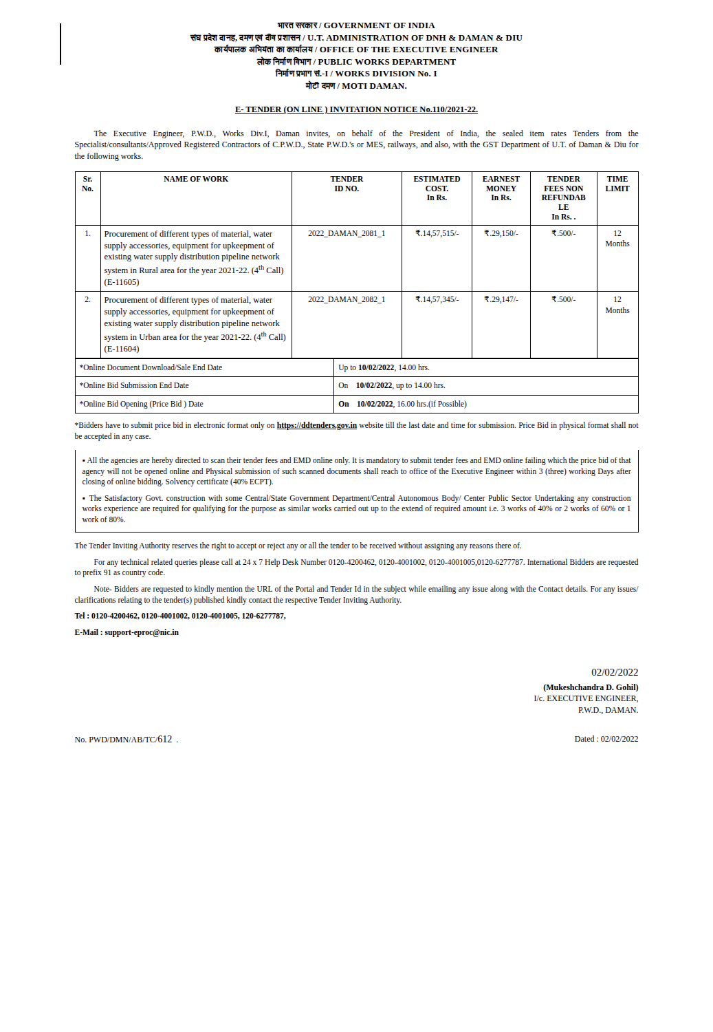भारत सरकार / GOVERNMENT OF INDIA
संघ प्रदेश दानह, दमण एवं दीव प्रशासन / U.T. ADMINISTRATION OF DNH & DAMAN & DIU
कार्यपालक अभियंता का कार्यालय / OFFICE OF THE EXECUTIVE ENGINEER
लोक निर्माण विभाग / PUBLIC WORKS DEPARTMENT
निर्माण प्रभाग सं.-I / WORKS DIVISION No. I
मोटी दमण / MOTI DAMAN.
E- TENDER (ON LINE ) INVITATION NOTICE No.110/2021-22.
The Executive Engineer, P.W.D., Works Div.I, Daman invites, on behalf of the President of India, the sealed item rates Tenders from the Specialist/consultants/Approved Registered Contractors of C.P.W.D., State P.W.D.'s or MES, railways, and also, with the GST Department of U.T. of Daman & Diu for the following works.
| Sr. No. | NAME OF WORK | TENDER ID NO. | ESTIMATED COST. In Rs. | EARNEST MONEY In Rs. | TENDER FEES NON REFUNDAB LE In Rs. . | TIME LIMIT |
| --- | --- | --- | --- | --- | --- | --- |
| 1. | Procurement of different types of material, water supply accessories, equipment for upkeepment of existing water supply distribution pipeline network system in Rural area for the year 2021-22. (4 th Call) (E-11605) | 2022_DAMAN_2081_1 | ₹.14,57,515/- | ₹.29,150/- | ₹.500/- | 12 Months |
| 2. | Procurement of different types of material, water supply accessories, equipment for upkeepment of existing water supply distribution pipeline network system in Urban area for the year 2021-22. (4 th Call) (E-11604) | 2022_DAMAN_2082_1 | ₹.14,57,345/- | ₹.29,147/- | ₹.500/- | 12 Months |
| *Online Document Download/Sale End Date | Up to 10/02/2022 , 14.00 hrs. |
| *Online Bid Submission End Date | On 10/02/2022 , up to 14.00 hrs. |
| *Online Bid Opening (Price Bid ) Date | On 10/02/2022 , 16.00 hrs.(if Possible) |
*Bidders have to submit price bid in electronic format only on https://ddtenders.gov.in website till the last date and time for submission. Price Bid in physical format shall not be accepted in any case.
All the agencies are hereby directed to scan their tender fees and EMD online only. It is mandatory to submit tender fees and EMD online failing which the price bid of that agency will not be opened online and Physical submission of such scanned documents shall reach to office of the Executive Engineer within 3 (three) working Days after closing of online bidding. Solvency certificate (40% ECPT).
The Satisfactory Govt. construction with some Central/State Government Department/Central Autonomous Body/ Center Public Sector Undertaking any construction works experience are required for qualifying for the purpose as similar works carried out up to the extend of required amount i.e. 3 works of 40% or 2 works of 60% or 1 work of 80%.
The Tender Inviting Authority reserves the right to accept or reject any or all the tender to be received without assigning any reasons there of.
For any technical related queries please call at 24 x 7 Help Desk Number 0120-4200462, 0120-4001002, 0120-4001005,0120-6277787. International Bidders are requested to prefix 91 as country code.
Note- Bidders are requested to kindly mention the URL of the Portal and Tender Id in the subject while emailing any issue along with the Contact details. For any issues/ clarifications relating to the tender(s) published kindly contact the respective Tender Inviting Authority.
Tel : 0120-4200462, 0120-4001002, 0120-4001005, 120-6277787,
E-Mail : support-eproc@nic.in
02/02/2022
(Mukeshchandra D. Gohil)
I/c. EXECUTIVE ENGINEER,
P.W.D., DAMAN.
No. PWD/DMN/AB/TC/612 .
Dated : 02/02/2022